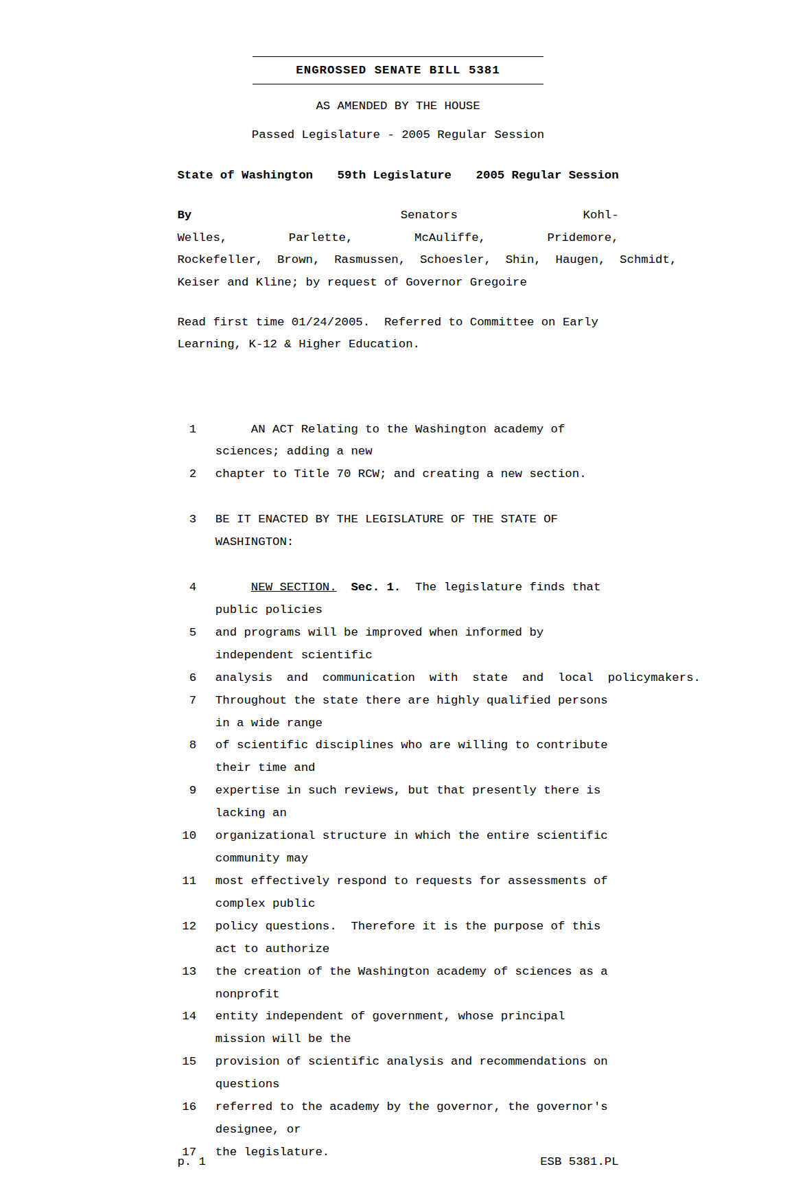ENGROSSED SENATE BILL 5381
AS AMENDED BY THE HOUSE
Passed Legislature - 2005 Regular Session
State of Washington 59th Legislature 2005 Regular Session
By Senators Kohl-Welles, Parlette, McAuliffe, Pridemore, Rockefeller, Brown, Rasmussen, Schoesler, Shin, Haugen, Schmidt, Keiser and Kline; by request of Governor Gregoire
Read first time 01/24/2005. Referred to Committee on Early Learning, K-12 & Higher Education.
1 AN ACT Relating to the Washington academy of sciences; adding a new
2 chapter to Title 70 RCW; and creating a new section.
3 BE IT ENACTED BY THE LEGISLATURE OF THE STATE OF WASHINGTON:
4 NEW SECTION. Sec. 1. The legislature finds that public policies
5 and programs will be improved when informed by independent scientific
6 analysis and communication with state and local policymakers.
7 Throughout the state there are highly qualified persons in a wide range
8 of scientific disciplines who are willing to contribute their time and
9 expertise in such reviews, but that presently there is lacking an
10 organizational structure in which the entire scientific community may
11 most effectively respond to requests for assessments of complex public
12 policy questions. Therefore it is the purpose of this act to authorize
13 the creation of the Washington academy of sciences as a nonprofit
14 entity independent of government, whose principal mission will be the
15 provision of scientific analysis and recommendations on questions
16 referred to the academy by the governor, the governor's designee, or
17 the legislature.
p. 1 ESB 5381.PL